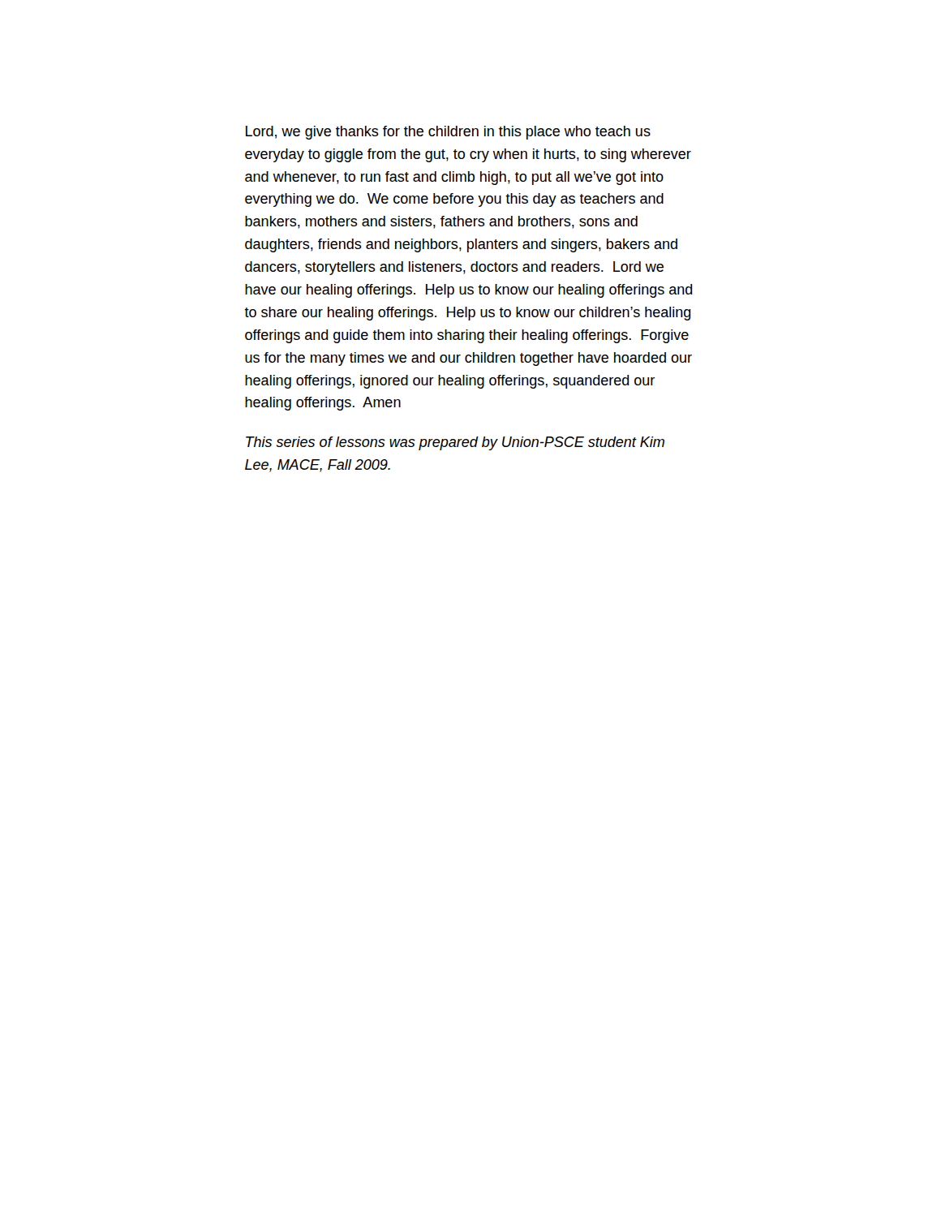Lord, we give thanks for the children in this place who teach us everyday to giggle from the gut, to cry when it hurts, to sing wherever and whenever, to run fast and climb high, to put all we’ve got into everything we do. We come before you this day as teachers and bankers, mothers and sisters, fathers and brothers, sons and daughters, friends and neighbors, planters and singers, bakers and dancers, storytellers and listeners, doctors and readers. Lord we have our healing offerings. Help us to know our healing offerings and to share our healing offerings. Help us to know our children’s healing offerings and guide them into sharing their healing offerings. Forgive us for the many times we and our children together have hoarded our healing offerings, ignored our healing offerings, squandered our healing offerings. Amen
This series of lessons was prepared by Union-PSCE student Kim Lee, MACE, Fall 2009.